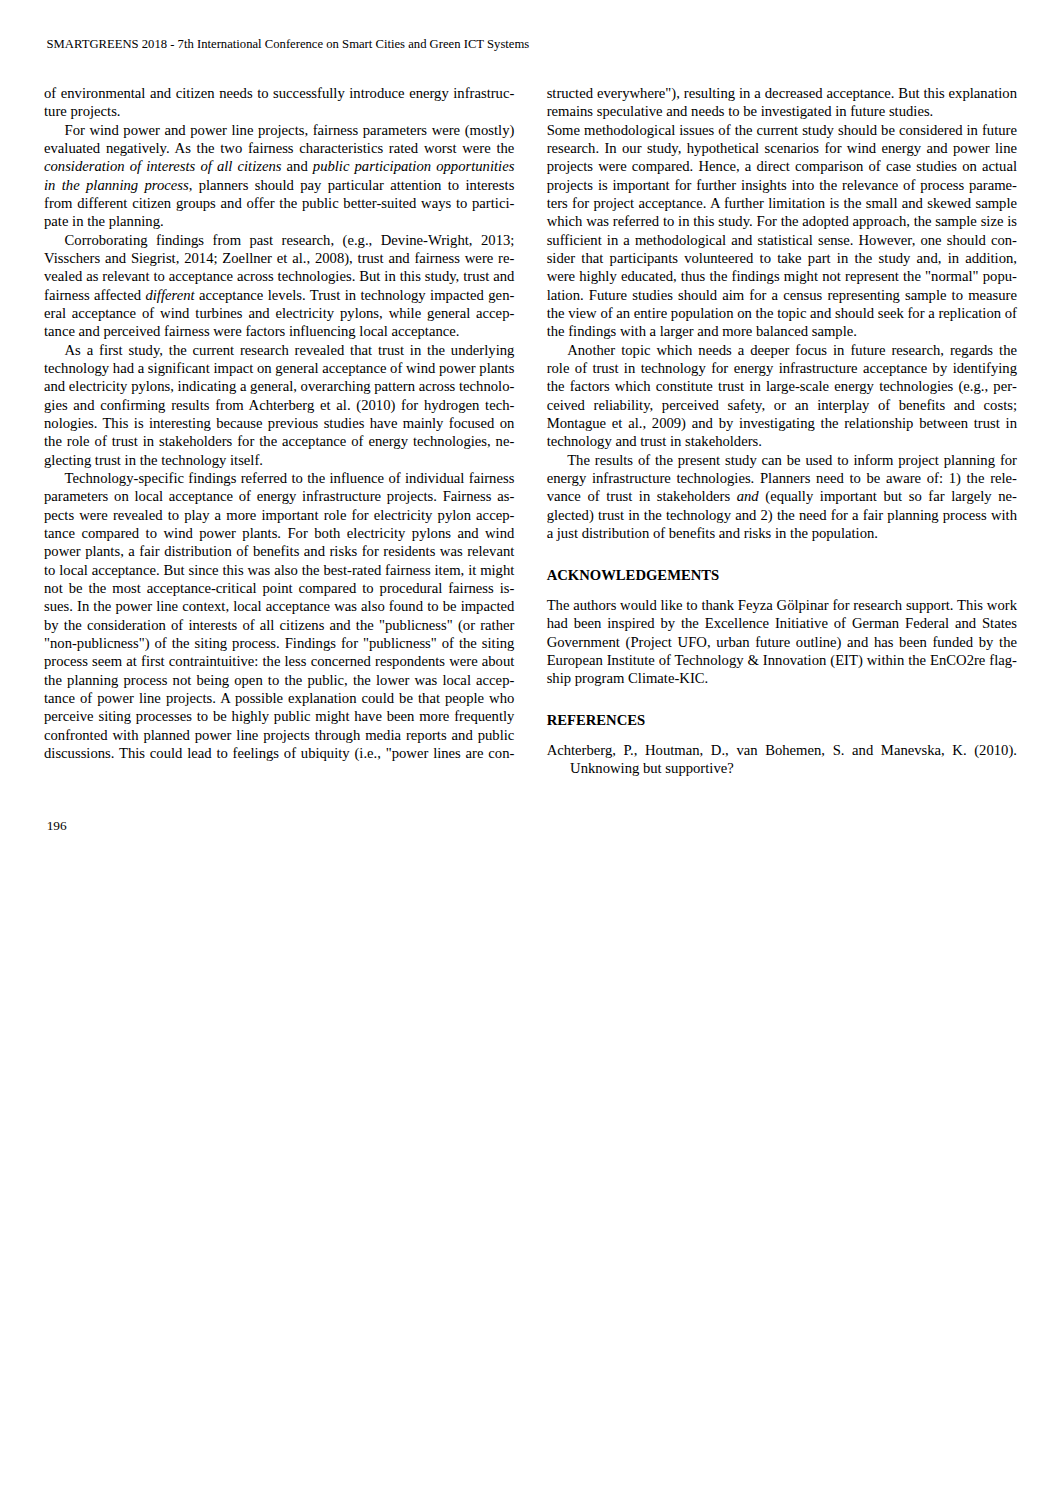SMARTGREENS 2018 - 7th International Conference on Smart Cities and Green ICT Systems
of environmental and citizen needs to successfully introduce energy infrastructure projects.
For wind power and power line projects, fairness parameters were (mostly) evaluated negatively. As the two fairness characteristics rated worst were the consideration of interests of all citizens and public participation opportunities in the planning process, planners should pay particular attention to interests from different citizen groups and offer the public better-suited ways to participate in the planning.
Corroborating findings from past research, (e.g., Devine-Wright, 2013; Visschers and Siegrist, 2014; Zoellner et al., 2008), trust and fairness were revealed as relevant to acceptance across technologies. But in this study, trust and fairness affected different acceptance levels. Trust in technology impacted general acceptance of wind turbines and electricity pylons, while general acceptance and perceived fairness were factors influencing local acceptance.
As a first study, the current research revealed that trust in the underlying technology had a significant impact on general acceptance of wind power plants and electricity pylons, indicating a general, overarching pattern across technologies and confirming results from Achterberg et al. (2010) for hydrogen technologies. This is interesting because previous studies have mainly focused on the role of trust in stakeholders for the acceptance of energy technologies, neglecting trust in the technology itself.
Technology-specific findings referred to the influence of individual fairness parameters on local acceptance of energy infrastructure projects. Fairness aspects were revealed to play a more important role for electricity pylon acceptance compared to wind power plants. For both electricity pylons and wind power plants, a fair distribution of benefits and risks for residents was relevant to local acceptance. But since this was also the best-rated fairness item, it might not be the most acceptance-critical point compared to procedural fairness issues. In the power line context, local acceptance was also found to be impacted by the consideration of interests of all citizens and the "publicness" (or rather "non-publicness") of the siting process. Findings for "publicness" of the siting process seem at first contraintuitive: the less concerned respondents were about the planning process not being open to the public, the lower was local acceptance of power line projects. A possible explanation could be that people who perceive siting processes to be highly public might have been more frequently confronted with planned power line projects through media reports and public discussions. This could lead to feelings of ubiquity (i.e., "power lines are constructed everywhere"), resulting in a decreased acceptance. But this explanation remains speculative and needs to be investigated in future studies.
Some methodological issues of the current study should be considered in future research. In our study, hypothetical scenarios for wind energy and power line projects were compared. Hence, a direct comparison of case studies on actual projects is important for further insights into the relevance of process parameters for project acceptance. A further limitation is the small and skewed sample which was referred to in this study. For the adopted approach, the sample size is sufficient in a methodological and statistical sense. However, one should consider that participants volunteered to take part in the study and, in addition, were highly educated, thus the findings might not represent the "normal" population. Future studies should aim for a census representing sample to measure the view of an entire population on the topic and should seek for a replication of the findings with a larger and more balanced sample.
Another topic which needs a deeper focus in future research, regards the role of trust in technology for energy infrastructure acceptance by identifying the factors which constitute trust in large-scale energy technologies (e.g., perceived reliability, perceived safety, or an interplay of benefits and costs; Montague et al., 2009) and by investigating the relationship between trust in technology and trust in stakeholders.
The results of the present study can be used to inform project planning for energy infrastructure technologies. Planners need to be aware of: 1) the relevance of trust in stakeholders and (equally important but so far largely neglected) trust in the technology and 2) the need for a fair planning process with a just distribution of benefits and risks in the population.
Acknowledgements
The authors would like to thank Feyza Gölpinar for research support. This work had been inspired by the Excellence Initiative of German Federal and States Government (Project UFO, urban future outline) and has been funded by the European Institute of Technology & Innovation (EIT) within the EnCO2re flagship program Climate-KIC.
References
Achterberg, P., Houtman, D., van Bohemen, S. and Manevska, K. (2010). Unknowing but supportive?
196